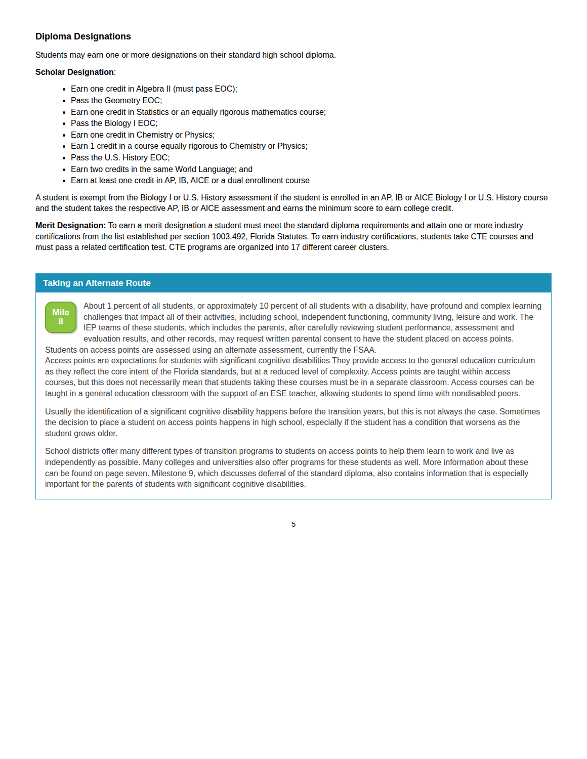Diploma Designations
Students may earn one or more designations on their standard high school diploma.
Scholar Designation:
Earn one credit in Algebra II (must pass EOC);
Pass the Geometry EOC;
Earn one credit in Statistics or an equally rigorous mathematics course;
Pass the Biology I EOC;
Earn one credit in Chemistry or Physics;
Earn 1 credit in a course equally rigorous to Chemistry or Physics;
Pass the U.S. History EOC;
Earn two credits in the same World Language; and
Earn at least one credit in AP, IB, AICE or a dual enrollment course
A student is exempt from the Biology I or U.S. History assessment if the student is enrolled in an AP, IB or AICE Biology I or U.S. History course and the student takes the respective AP, IB or AICE assessment and earns the minimum score to earn college credit.
Merit Designation: To earn a merit designation a student must meet the standard diploma requirements and attain one or more industry certifications from the list established per section 1003.492, Florida Statutes. To earn industry certifications, students take CTE courses and must pass a related certification test. CTE programs are organized into 17 different career clusters.
Taking an Alternate Route
Mile
8
About 1 percent of all students, or approximately 10 percent of all students with a disability, have profound and complex learning challenges that impact all of their activities, including school, independent functioning, community living, leisure and work. The IEP teams of these students, which includes the parents, after carefully reviewing student performance, assessment and evaluation results, and other records, may request written parental consent to have the student placed on access points. Students on access points are assessed using an alternate assessment, currently the FSAA.
Access points are expectations for students with significant cognitive disabilities They provide access to the general education curriculum as they reflect the core intent of the Florida standards, but at a reduced level of complexity. Access points are taught within access courses, but this does not necessarily mean that students taking these courses must be in a separate classroom. Access courses can be taught in a general education classroom with the support of an ESE teacher, allowing students to spend time with nondisabled peers.
Usually the identification of a significant cognitive disability happens before the transition years, but this is not always the case. Sometimes the decision to place a student on access points happens in high school, especially if the student has a condition that worsens as the student grows older.
School districts offer many different types of transition programs to students on access points to help them learn to work and live as independently as possible. Many colleges and universities also offer programs for these students as well. More information about these can be found on page seven. Milestone 9, which discusses deferral of the standard diploma, also contains information that is especially important for the parents of students with significant cognitive disabilities.
5